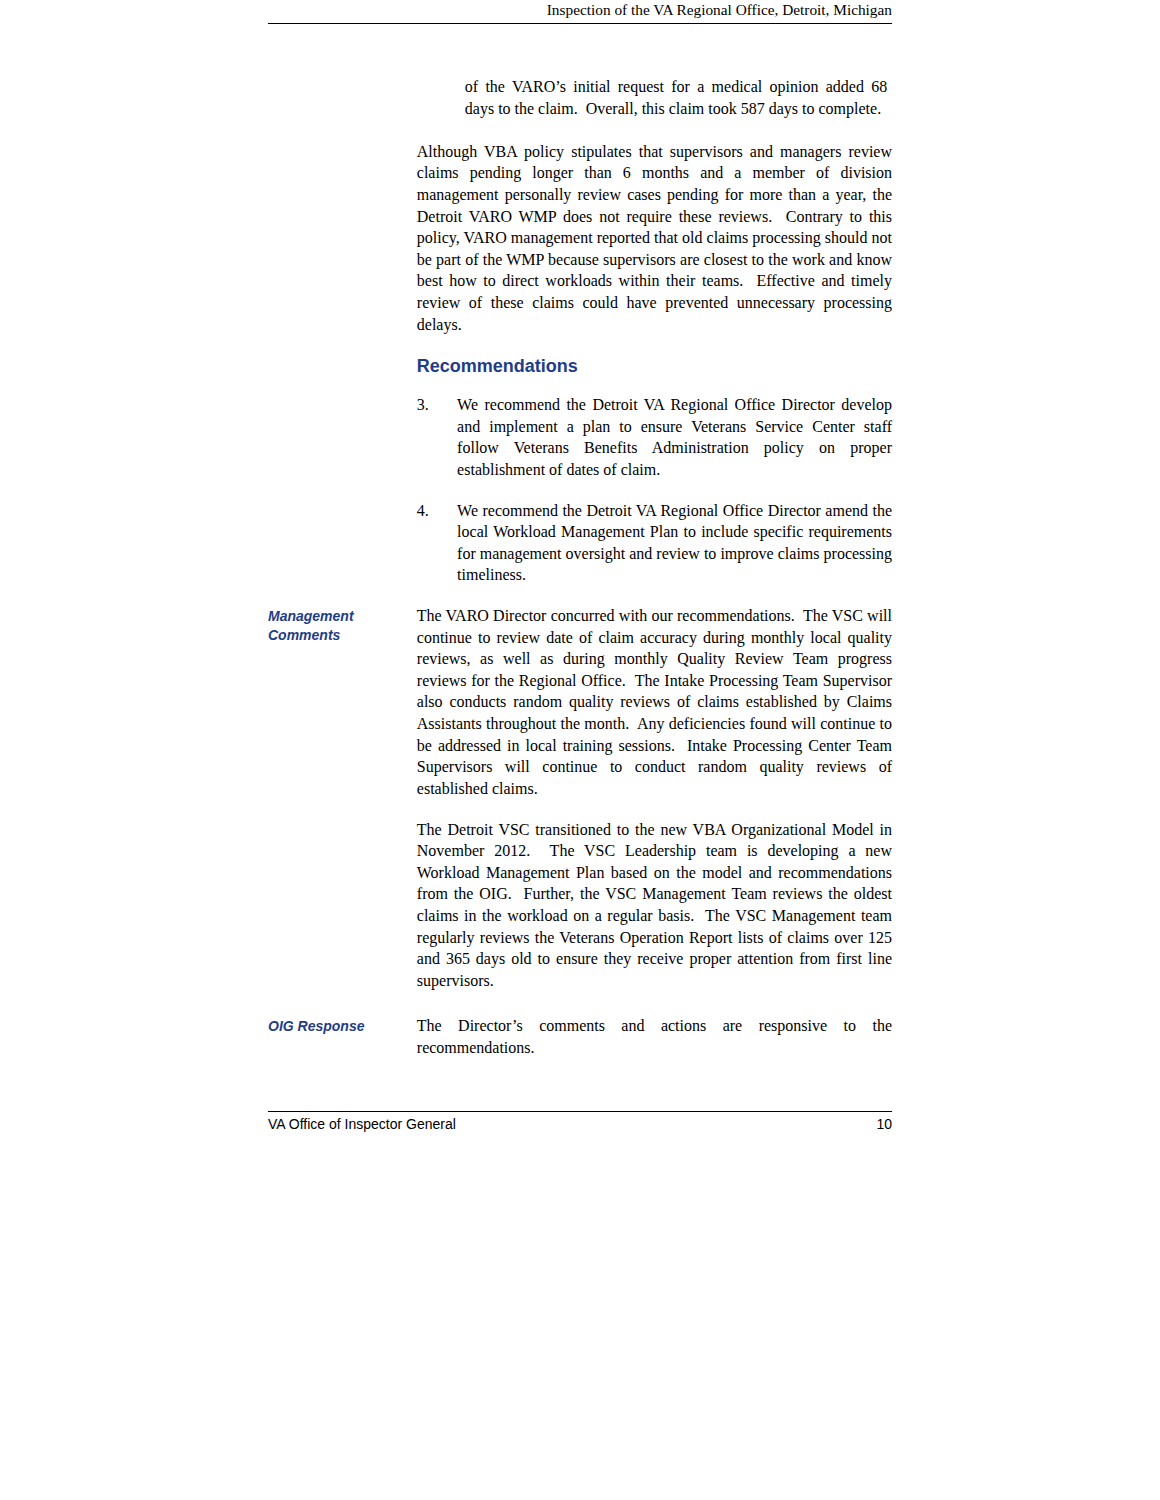Inspection of the VA Regional Office, Detroit, Michigan
of the VARO’s initial request for a medical opinion added 68 days to the claim. Overall, this claim took 587 days to complete.
Although VBA policy stipulates that supervisors and managers review claims pending longer than 6 months and a member of division management personally review cases pending for more than a year, the Detroit VARO WMP does not require these reviews. Contrary to this policy, VARO management reported that old claims processing should not be part of the WMP because supervisors are closest to the work and know best how to direct workloads within their teams. Effective and timely review of these claims could have prevented unnecessary processing delays.
Recommendations
We recommend the Detroit VA Regional Office Director develop and implement a plan to ensure Veterans Service Center staff follow Veterans Benefits Administration policy on proper establishment of dates of claim.
We recommend the Detroit VA Regional Office Director amend the local Workload Management Plan to include specific requirements for management oversight and review to improve claims processing timeliness.
Management Comments
The VARO Director concurred with our recommendations. The VSC will continue to review date of claim accuracy during monthly local quality reviews, as well as during monthly Quality Review Team progress reviews for the Regional Office. The Intake Processing Team Supervisor also conducts random quality reviews of claims established by Claims Assistants throughout the month. Any deficiencies found will continue to be addressed in local training sessions. Intake Processing Center Team Supervisors will continue to conduct random quality reviews of established claims.
The Detroit VSC transitioned to the new VBA Organizational Model in November 2012. The VSC Leadership team is developing a new Workload Management Plan based on the model and recommendations from the OIG. Further, the VSC Management Team reviews the oldest claims in the workload on a regular basis. The VSC Management team regularly reviews the Veterans Operation Report lists of claims over 125 and 365 days old to ensure they receive proper attention from first line supervisors.
OIG Response
The Director’s comments and actions are responsive to the recommendations.
VA Office of Inspector General 10